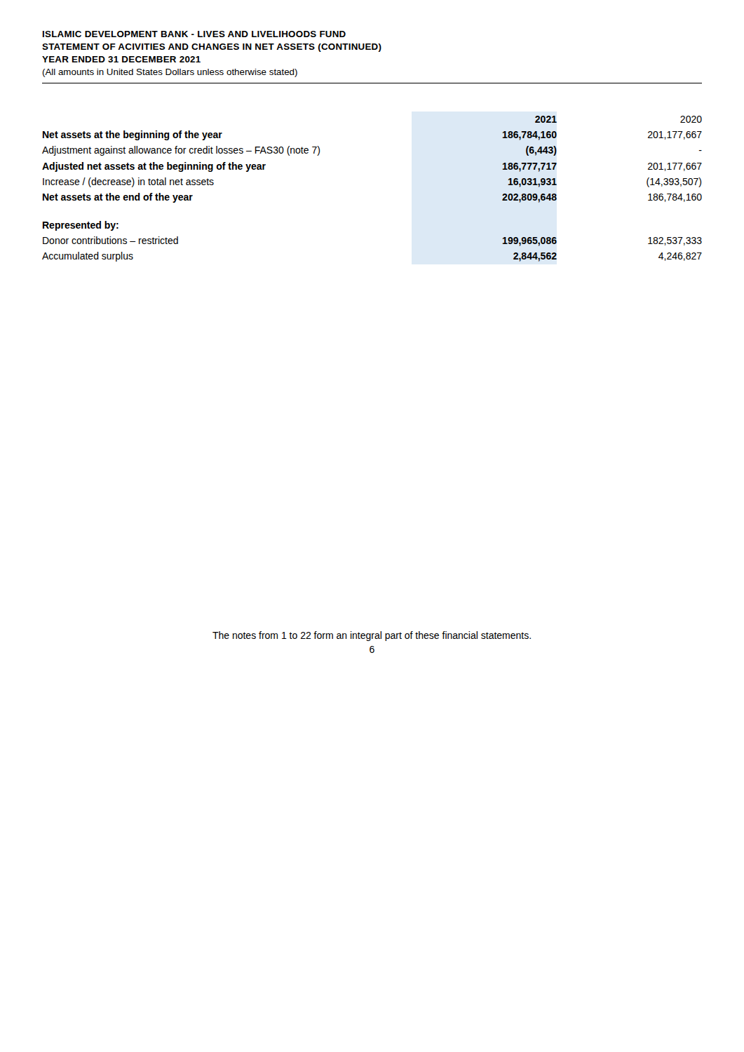ISLAMIC DEVELOPMENT BANK - LIVES AND LIVELIHOODS FUND
STATEMENT OF ACIVITIES AND CHANGES IN NET ASSETS (CONTINUED)
YEAR ENDED 31 DECEMBER 2021
(All amounts in United States Dollars unless otherwise stated)
| | 2021 | 2020 |
| Net assets at the beginning of the year | 186,784,160 | 201,177,667 |
| Adjustment against allowance for credit losses – FAS30 (note 7) | (6,443) | - |
| Adjusted net assets at the beginning of the year | 186,777,717 | 201,177,667 |
| Increase / (decrease) in total net assets | 16,031,931 | (14,393,507) |
| Net assets at the end of the year | 202,809,648 | 186,784,160 |
| Represented by: | | |
| Donor contributions – restricted | 199,965,086 | 182,537,333 |
| Accumulated surplus | 2,844,562 | 4,246,827 |
The notes from 1 to 22 form an integral part of these financial statements.
6